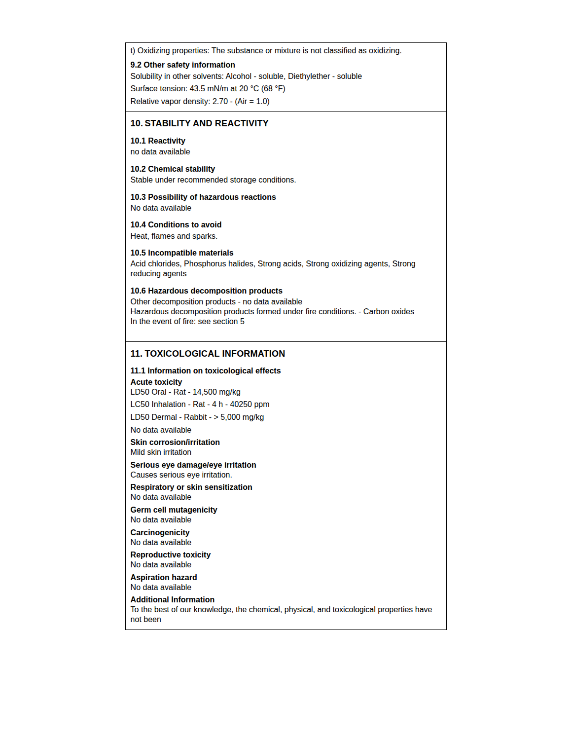t) Oxidizing properties: The substance or mixture is not classified as oxidizing.
9.2 Other safety information
Solubility in other solvents: Alcohol - soluble, Diethylether - soluble
Surface tension: 43.5 mN/m at 20 °C (68 °F)
Relative vapor density: 2.70 - (Air = 1.0)
10. STABILITY AND REACTIVITY
10.1 Reactivity
no data available
10.2 Chemical stability
Stable under recommended storage conditions.
10.3 Possibility of hazardous reactions
No data available
10.4 Conditions to avoid
Heat, flames and sparks.
10.5 Incompatible materials
Acid chlorides, Phosphorus halides, Strong acids, Strong oxidizing agents, Strong reducing agents
10.6 Hazardous decomposition products
Other decomposition products - no data available
Hazardous decomposition products formed under fire conditions. - Carbon oxides
In the event of fire: see section 5
11. TOXICOLOGICAL INFORMATION
11.1 Information on toxicological effects
Acute toxicity
LD50 Oral - Rat - 14,500 mg/kg
LC50 Inhalation - Rat - 4 h - 40250 ppm
LD50 Dermal - Rabbit - > 5,000 mg/kg
No data available
Skin corrosion/irritation
Mild skin irritation
Serious eye damage/eye irritation
Causes serious eye irritation.
Respiratory or skin sensitization
No data available
Germ cell mutagenicity
No data available
Carcinogenicity
No data available
Reproductive toxicity
No data available
Aspiration hazard
No data available
Additional Information
To the best of our knowledge, the chemical, physical, and toxicological properties have not been